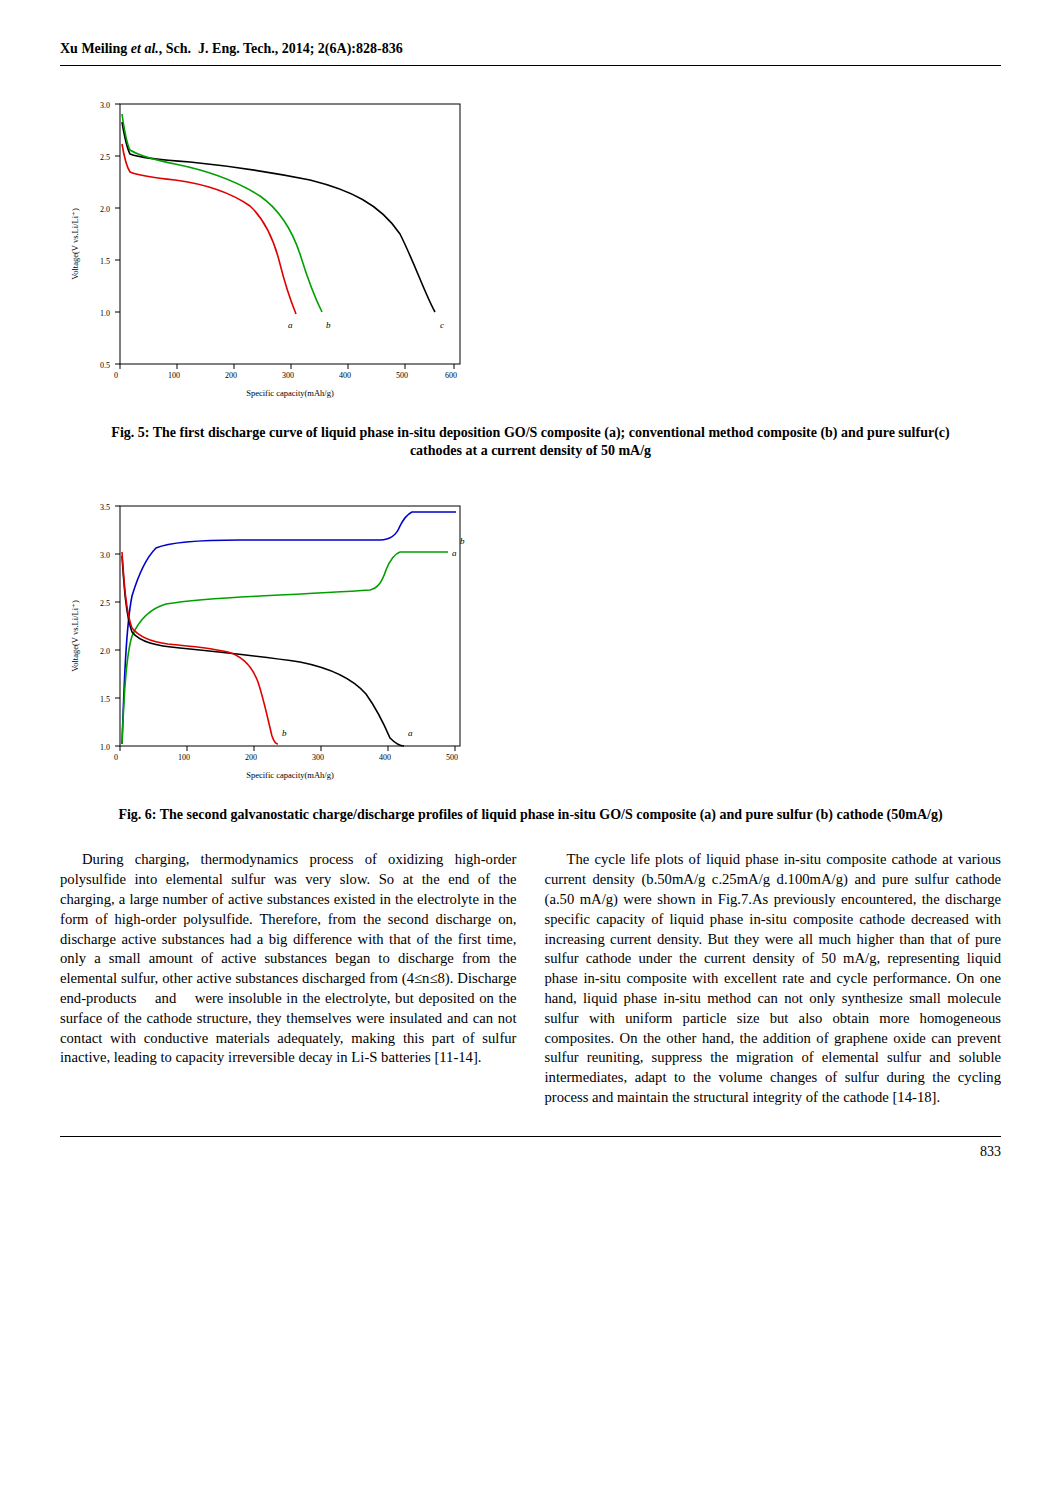Xu Meiling et al., Sch. J. Eng. Tech., 2014; 2(6A):828-836
3.0 2.5 2.0 1.5 1.0 0.5 0 100 200 300 400 500 600 Voltage(V vs.Li/Li⁺) Specific capacity(mAh/g) a b c
Fig. 5: The first discharge curve of liquid phase in-situ deposition GO/S composite (a); conventional method composite (b) and pure sulfur(c) cathodes at a current density of 50 mA/g
3.5 3.0 2.5 2.0 1.5 1.0 0 100 200 300 400 500 Voltage(V vs.Li/Li⁺) Specific capacity(mAh/g) b a a b
Fig. 6: The second galvanostatic charge/discharge profiles of liquid phase in-situ GO/S composite (a) and pure sulfur (b) cathode (50mA/g)
During charging, thermodynamics process of oxidizing high-order polysulfide into elemental sulfur was very slow. So at the end of the charging, a large number of active substances existed in the electrolyte in the form of high-order polysulfide. Therefore, from the second discharge on, discharge active substances had a big difference with that of the first time, only a small amount of active substances began to discharge from the elemental sulfur, other active substances discharged from (4≤n≤8). Discharge end-products and were insoluble in the electrolyte, but deposited on the surface of the cathode structure, they themselves were insulated and can not contact with conductive materials adequately, making this part of sulfur inactive, leading to capacity irreversible decay in Li-S batteries [11-14].
The cycle life plots of liquid phase in-situ composite cathode at various current density (b.50mA/g c.25mA/g d.100mA/g) and pure sulfur cathode (a.50 mA/g) were shown in Fig.7.As previously encountered, the discharge specific capacity of liquid phase in-situ composite cathode decreased with increasing current density. But they were all much higher than that of pure sulfur cathode under the current density of 50 mA/g, representing liquid phase in-situ composite with excellent rate and cycle performance. On one hand, liquid phase in-situ method can not only synthesize small molecule sulfur with uniform particle size but also obtain more homogeneous composites. On the other hand, the addition of graphene oxide can prevent sulfur reuniting, suppress the migration of elemental sulfur and soluble intermediates, adapt to the volume changes of sulfur during the cycling process and maintain the structural integrity of the cathode [14-18].
833